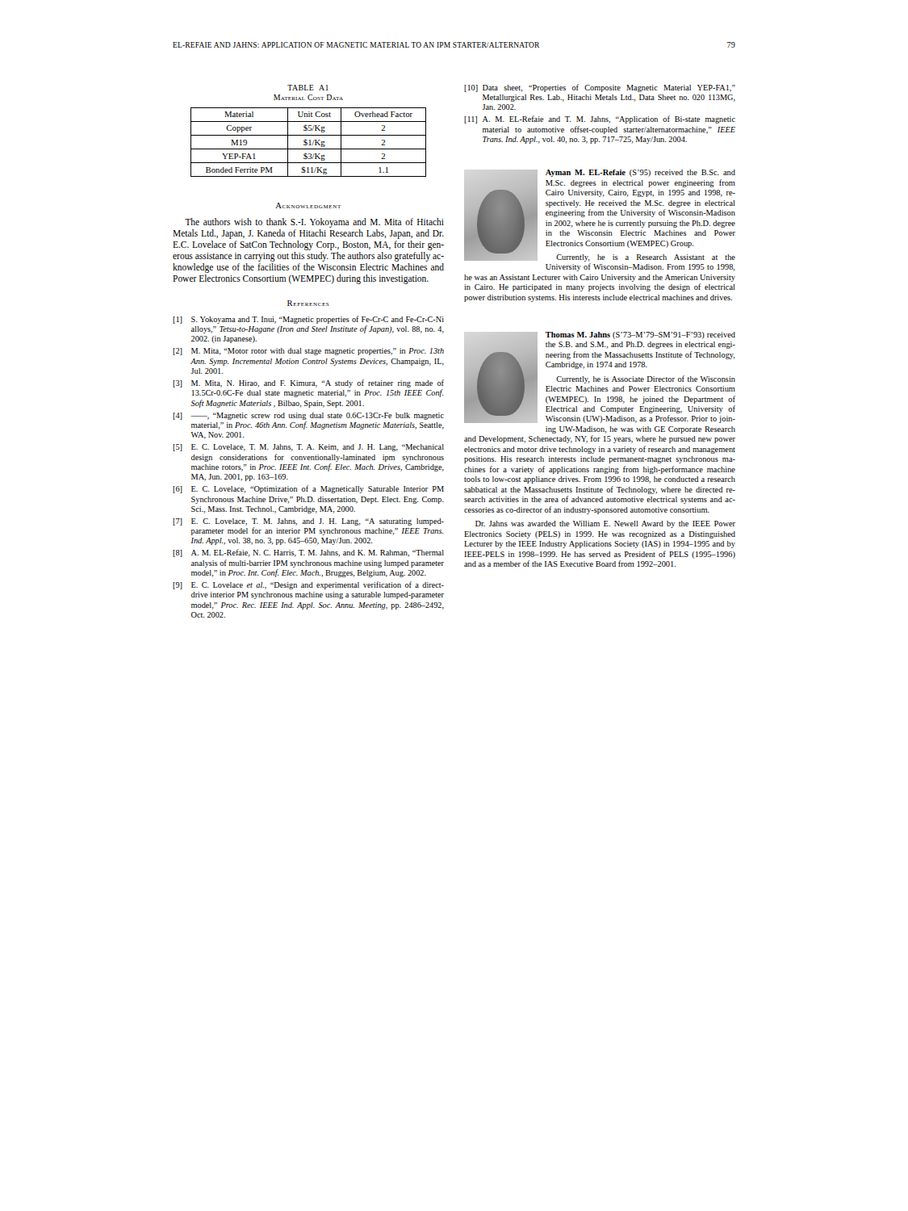EL-REFAIE AND JAHNS: APPLICATION OF MAGNETIC MATERIAL TO AN IPM STARTER/ALTERNATOR
79
TABLE A1
Material Cost Data
| Material | Unit Cost | Overhead Factor |
| --- | --- | --- |
| Copper | $5/Kg | 2 |
| M19 | $1/Kg | 2 |
| YEP-FA1 | $3/Kg | 2 |
| Bonded Ferrite PM | $11/Kg | 1.1 |
Acknowledgment
The authors wish to thank S.-I. Yokoyama and M. Mita of Hitachi Metals Ltd., Japan, J. Kaneda of Hitachi Research Labs, Japan, and Dr. E.C. Lovelace of SatCon Technology Corp., Boston, MA, for their generous assistance in carrying out this study. The authors also gratefully acknowledge use of the facilities of the Wisconsin Electric Machines and Power Electronics Consortium (WEMPEC) during this investigation.
References
[1] S. Yokoyama and T. Inui, “Magnetic properties of Fe-Cr-C and Fe-Cr-C-Ni alloys,” Tetsu-to-Hagane (Iron and Steel Institute of Japan), vol. 88, no. 4, 2002. (in Japanese).
[2] M. Mita, “Motor rotor with dual stage magnetic properties,” in Proc. 13th Ann. Symp. Incremental Motion Control Systems Devices, Champaign, IL, Jul. 2001.
[3] M. Mita, N. Hirao, and F. Kimura, “A study of retainer ring made of 13.5Cr-0.6C-Fe dual state magnetic material,” in Proc. 15th IEEE Conf. Soft Magnetic Materials , Bilbao, Spain, Sept. 2001.
[4]——, “Magnetic screw rod using dual state 0.6C-13Cr-Fe bulk magnetic material,” in Proc. 46th Ann. Conf. Magnetism Magnetic Materials, Seattle, WA, Nov. 2001.
[5] E. C. Lovelace, T. M. Jahns, T. A. Keim, and J. H. Lang, “Mechanical design considerations for conventionally-laminated ipm synchronous machine rotors,” in Proc. IEEE Int. Conf. Elec. Mach. Drives, Cambridge, MA, Jun. 2001, pp. 163–169.
[6] E. C. Lovelace, “Optimization of a Magnetically Saturable Interior PM Synchronous Machine Drive,” Ph.D. dissertation, Dept. Elect. Eng. Comp. Sci., Mass. Inst. Technol., Cambridge, MA, 2000.
[7] E. C. Lovelace, T. M. Jahns, and J. H. Lang, “A saturating lumped-parameter model for an interior PM synchronous machine,” IEEE Trans. Ind. Appl., vol. 38, no. 3, pp. 645–650, May/Jun. 2002.
[8] A. M. EL-Refaie, N. C. Harris, T. M. Jahns, and K. M. Rahman, “Thermal analysis of multi-barrier IPM synchronous machine using lumped parameter model,” in Proc. Int. Conf. Elec. Mach., Brugges, Belgium, Aug. 2002.
[9] E. C. Lovelace et al., “Design and experimental verification of a direct-drive interior PM synchronous machine using a saturable lumped-parameter model,” Proc. Rec. IEEE Ind. Appl. Soc. Annu. Meeting, pp. 2486–2492, Oct. 2002.
[10] Data sheet, “Properties of Composite Magnetic Material YEP-FA1,” Metallurgical Res. Lab., Hitachi Metals Ltd., Data Sheet no. 020 113MG, Jan. 2002.
[11] A. M. EL-Refaie and T. M. Jahns, “Application of Bi-state magnetic material to automotive offset-coupled starter/alternatormachine,” IEEE Trans. Ind. Appl., vol. 40, no. 3, pp. 717–725, May/Jun. 2004.
Ayman M. EL-Refaie (S’95) received the B.Sc. and M.Sc. degrees in electrical power engineering from Cairo University, Cairo, Egypt, in 1995 and 1998, respectively. He received the M.Sc. degree in electrical engineering from the University of Wisconsin-Madison in 2002, where he is currently pursuing the Ph.D. degree in the Wisconsin Electric Machines and Power Electronics Consortium (WEMPEC) Group.
Currently, he is a Research Assistant at the University of Wisconsin–Madison. From 1995 to 1998, he was an Assistant Lecturer with Cairo University and the American University in Cairo. He participated in many projects involving the design of electrical power distribution systems. His interests include electrical machines and drives.
Thomas M. Jahns (S’73–M’79–SM’91–F’93) received the S.B. and S.M., and Ph.D. degrees in electrical engineering from the Massachusetts Institute of Technology, Cambridge, in 1974 and 1978.
Currently, he is Associate Director of the Wisconsin Electric Machines and Power Electronics Consortium (WEMPEC). In 1998, he joined the Department of Electrical and Computer Engineering, University of Wisconsin (UW)-Madison, as a Professor. Prior to joining UW-Madison, he was with GE Corporate Research and Development, Schenectady, NY, for 15 years, where he pursued new power electronics and motor drive technology in a variety of research and management positions. His research interests include permanent-magnet synchronous machines for a variety of applications ranging from high-performance machine tools to low-cost appliance drives. From 1996 to 1998, he conducted a research sabbatical at the Massachusetts Institute of Technology, where he directed research activities in the area of advanced automotive electrical systems and accessories as co-director of an industry-sponsored automotive consortium.
Dr. Jahns was awarded the William E. Newell Award by the IEEE Power Electronics Society (PELS) in 1999. He was recognized as a Distinguished Lecturer by the IEEE Industry Applications Society (IAS) in 1994–1995 and by IEEE-PELS in 1998–1999. He has served as President of PELS (1995–1996) and as a member of the IAS Executive Board from 1992–2001.